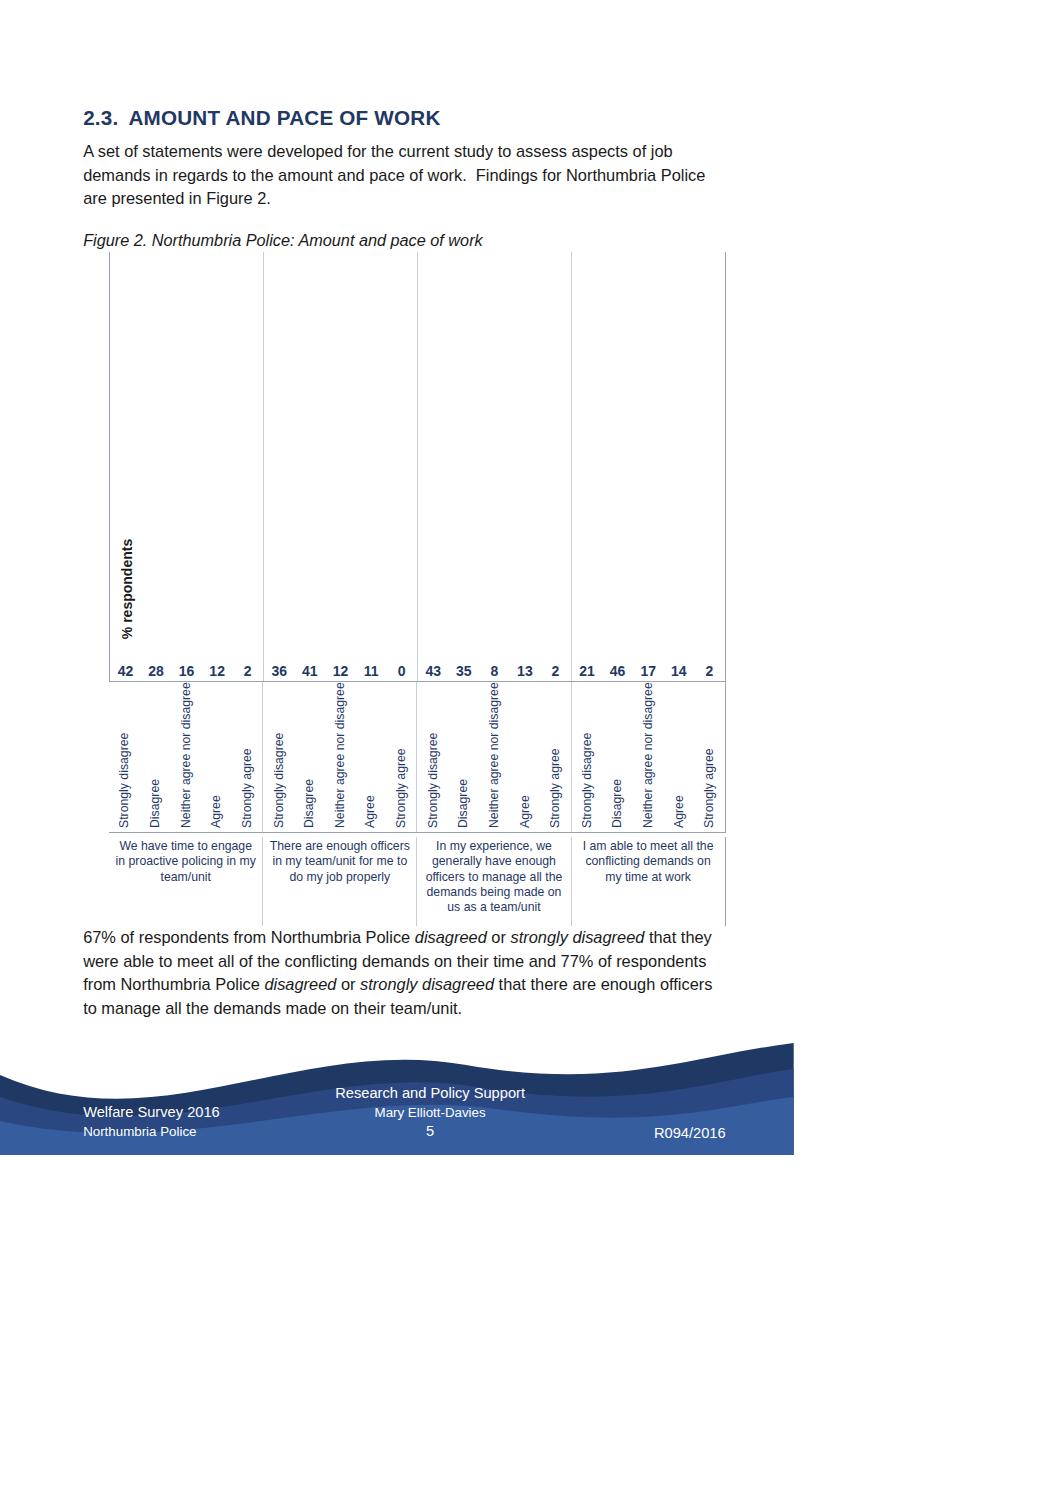2.3. AMOUNT AND PACE OF WORK
A set of statements were developed for the current study to assess aspects of job demands in regards to the amount and pace of work. Findings for Northumbria Police are presented in Figure 2.
Figure 2. Northumbria Police: Amount and pace of work
% respondents
42
28
16
12
2
36
41
12
11
0
43
35
8
13
2
21
46
17
14
2
Strongly disagree
Disagree
Neither agree nor disagree
Agree
Strongly agree
Strongly disagree
Disagree
Neither agree nor disagree
Agree
Strongly agree
Strongly disagree
Disagree
Neither agree nor disagree
Agree
Strongly agree
Strongly disagree
Disagree
Neither agree nor disagree
Agree
Strongly agree
We have time to engage in proactive policing in my team/unit
There are enough officers in my team/unit for me to do my job properly
In my experience, we generally have enough officers to manage all the demands being made on us as a team/unit
I am able to meet all the conflicting demands on my time at work
67% of respondents from Northumbria Police disagreed or strongly disagreed that they were able to meet all of the conflicting demands on their time and 77% of respondents from Northumbria Police disagreed or strongly disagreed that there are enough officers to manage all the demands made on their team/unit.
Welfare Survey 2016
Northumbria Police
Research and Policy Support
Mary Elliott-Davies
5
R094/2016